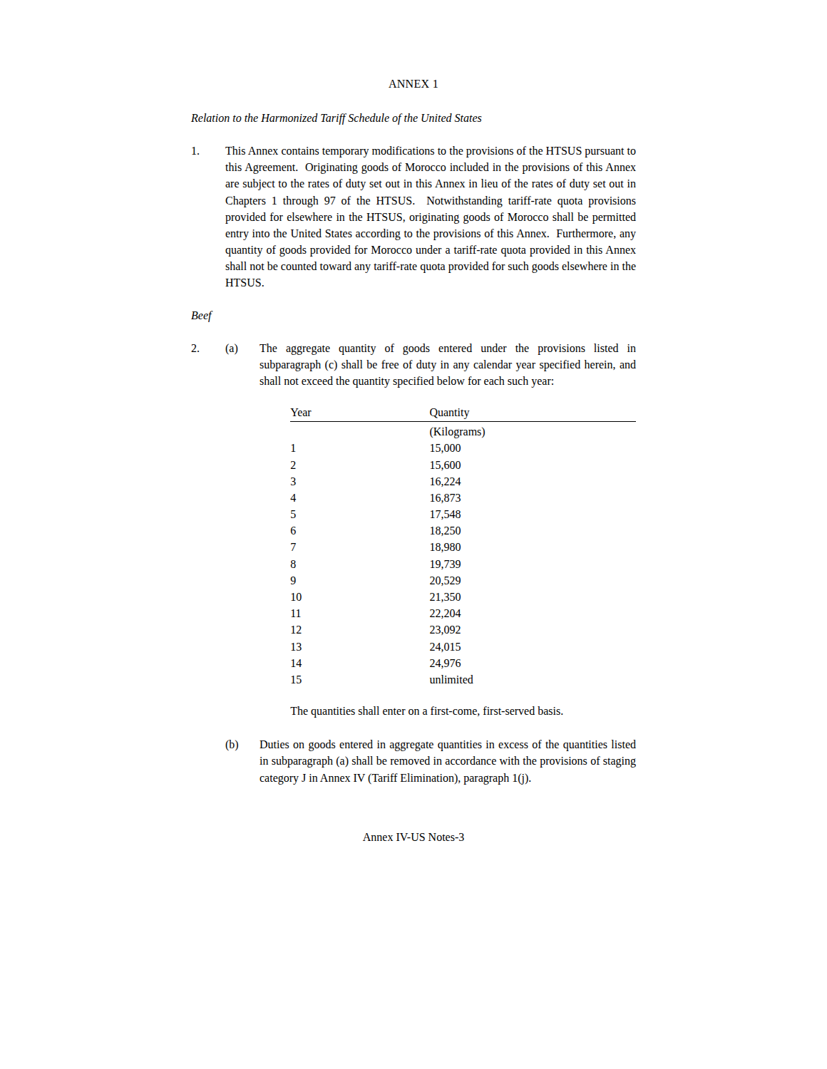ANNEX 1
Relation to the Harmonized Tariff Schedule of the United States
1.
This Annex contains temporary modifications to the provisions of the HTSUS pursuant to this Agreement. Originating goods of Morocco included in the provisions of this Annex are subject to the rates of duty set out in this Annex in lieu of the rates of duty set out in Chapters 1 through 97 of the HTSUS. Notwithstanding tariff-rate quota provisions provided for elsewhere in the HTSUS, originating goods of Morocco shall be permitted entry into the United States according to the provisions of this Annex. Furthermore, any quantity of goods provided for Morocco under a tariff-rate quota provided in this Annex shall not be counted toward any tariff-rate quota provided for such goods elsewhere in the HTSUS.
Beef
2.
(a)
The aggregate quantity of goods entered under the provisions listed in subparagraph (c) shall be free of duty in any calendar year specified herein, and shall not exceed the quantity specified below for each such year:
| Year | Quantity |
| --- | --- |
| | (Kilograms) |
| 1 | 15,000 |
| 2 | 15,600 |
| 3 | 16,224 |
| 4 | 16,873 |
| 5 | 17,548 |
| 6 | 18,250 |
| 7 | 18,980 |
| 8 | 19,739 |
| 9 | 20,529 |
| 10 | 21,350 |
| 11 | 22,204 |
| 12 | 23,092 |
| 13 | 24,015 |
| 14 | 24,976 |
| 15 | unlimited |
The quantities shall enter on a first-come, first-served basis.
(b)
Duties on goods entered in aggregate quantities in excess of the quantities listed in subparagraph (a) shall be removed in accordance with the provisions of staging category J in Annex IV (Tariff Elimination), paragraph 1(j).
Annex IV-US Notes-3